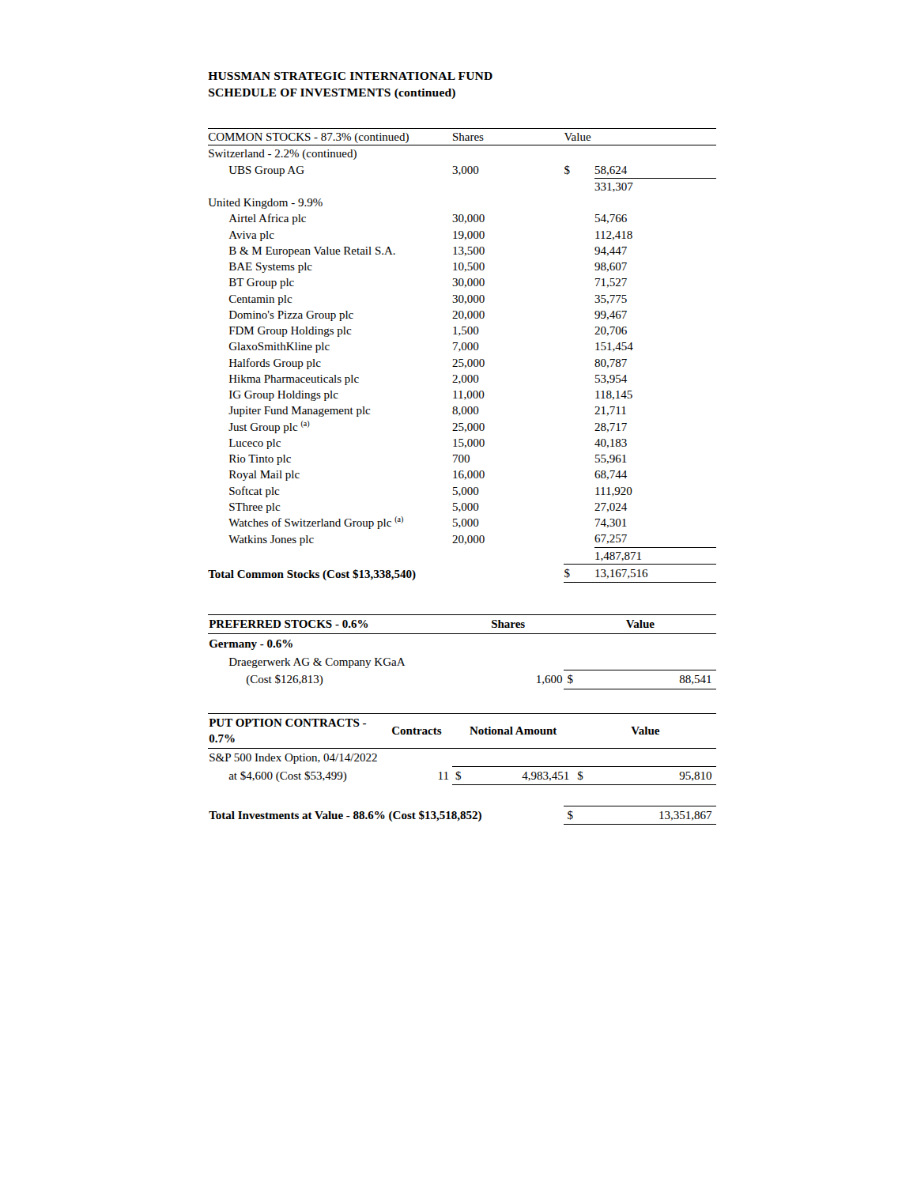HUSSMAN STRATEGIC INTERNATIONAL FUND
SCHEDULE OF INVESTMENTS (continued)
| COMMON STOCKS - 87.3% (continued) | Shares | Value |
| Switzerland - 2.2% (continued) | | | |
| UBS Group AG | 3,000 | $ | 58,624 |
| | | | 331,307 |
| United Kingdom - 9.9% | | | |
| Airtel Africa plc | 30,000 | | 54,766 |
| Aviva plc | 19,000 | | 112,418 |
| B & M European Value Retail S.A. | 13,500 | | 94,447 |
| BAE Systems plc | 10,500 | | 98,607 |
| BT Group plc | 30,000 | | 71,527 |
| Centamin plc | 30,000 | | 35,775 |
| Domino's Pizza Group plc | 20,000 | | 99,467 |
| FDM Group Holdings plc | 1,500 | | 20,706 |
| GlaxoSmithKline plc | 7,000 | | 151,454 |
| Halfords Group plc | 25,000 | | 80,787 |
| Hikma Pharmaceuticals plc | 2,000 | | 53,954 |
| IG Group Holdings plc | 11,000 | | 118,145 |
| Jupiter Fund Management plc | 8,000 | | 21,711 |
| Just Group plc (a) | 25,000 | | 28,717 |
| Luceco plc | 15,000 | | 40,183 |
| Rio Tinto plc | 700 | | 55,961 |
| Royal Mail plc | 16,000 | | 68,744 |
| Softcat plc | 5,000 | | 111,920 |
| SThree plc | 5,000 | | 27,024 |
| Watches of Switzerland Group plc (a) | 5,000 | | 74,301 |
| Watkins Jones plc | 20,000 | | 67,257 |
| | | | 1,487,871 |
| Total Common Stocks (Cost $13,338,540) | | $ | 13,167,516 |
| PREFERRED STOCKS - 0.6% | Shares | Value |
| Germany - 0.6% | | | |
| Draegerwerk AG & Company KGaA | | | |
| (Cost $126,813) | 1,600 | $ | 88,541 |
| PUT OPTION CONTRACTS - 0.7% | Contracts | Notional Amount | Value |
| S&P 500 Index Option, 04/14/2022 | | | | | |
| at $4,600 (Cost $53,499) | 11 | $ | 4,983,451 | $ | 95,810 |
| Total Investments at Value - 88.6% (Cost $13,518,852) | $ | 13,351,867 |